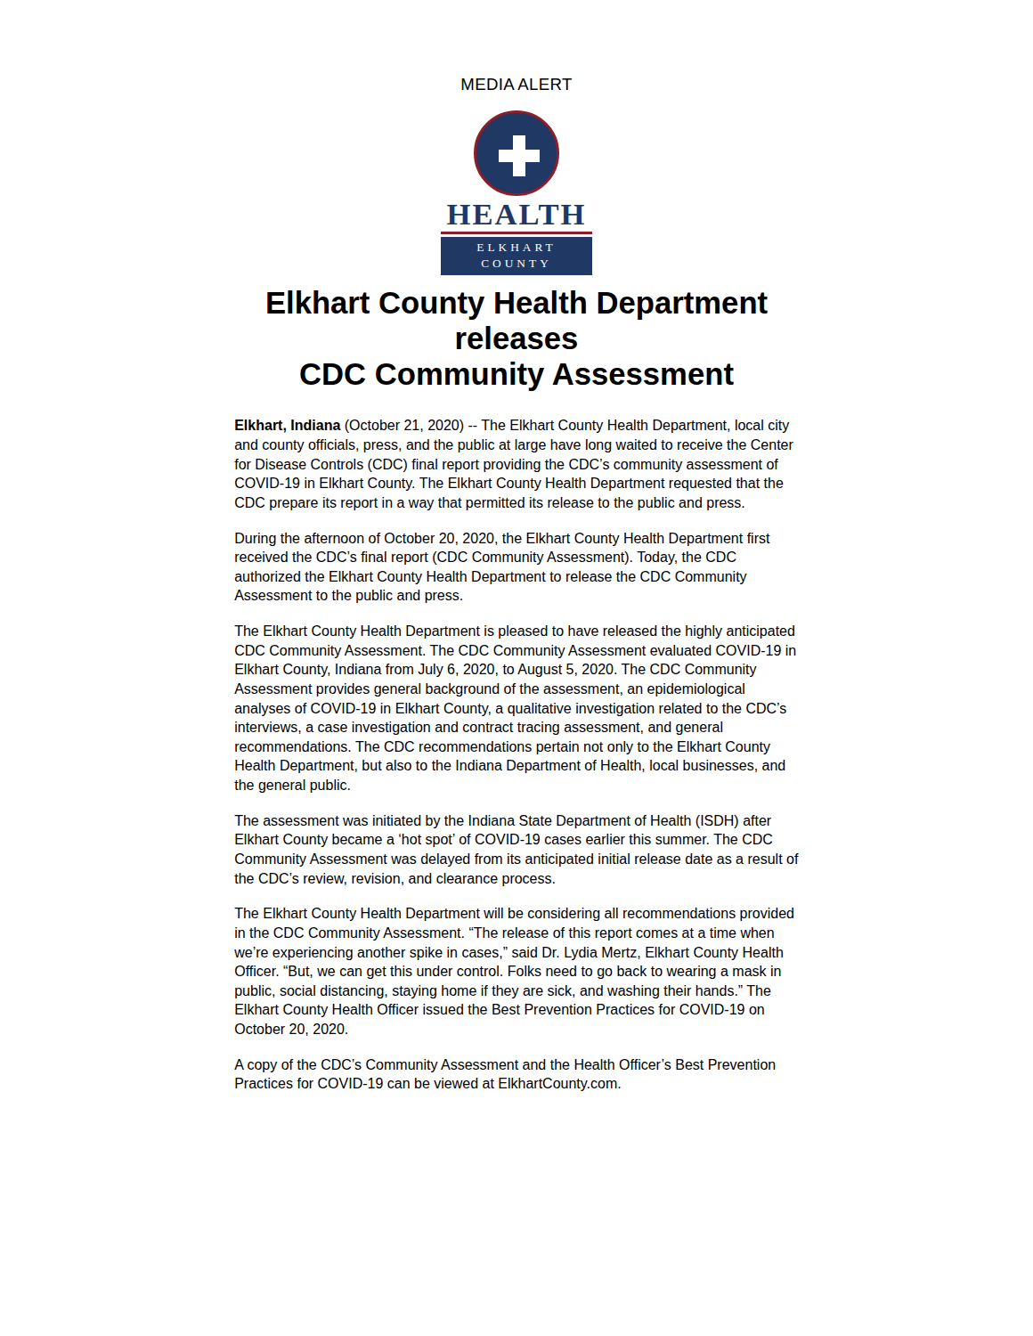MEDIA ALERT
HEALTH
ELKHART COUNTY
Elkhart County Health Department releasesCDC Community Assessment
Elkhart, Indiana (October 21, 2020) -- The Elkhart County Health Department, local city and county officials, press, and the public at large have long waited to receive the Center for Disease Controls (CDC) final report providing the CDC’s community assessment of COVID-19 in Elkhart County. The Elkhart County Health Department requested that the CDC prepare its report in a way that permitted its release to the public and press.
During the afternoon of October 20, 2020, the Elkhart County Health Department first received the CDC’s final report (CDC Community Assessment). Today, the CDC authorized the Elkhart County Health Department to release the CDC Community Assessment to the public and press.
The Elkhart County Health Department is pleased to have released the highly anticipated CDC Community Assessment. The CDC Community Assessment evaluated COVID-19 in Elkhart County, Indiana from July 6, 2020, to August 5, 2020. The CDC Community Assessment provides general background of the assessment, an epidemiological analyses of COVID-19 in Elkhart County, a qualitative investigation related to the CDC’s interviews, a case investigation and contract tracing assessment, and general recommendations. The CDC recommendations pertain not only to the Elkhart County Health Department, but also to the Indiana Department of Health, local businesses, and the general public.
The assessment was initiated by the Indiana State Department of Health (ISDH) after Elkhart County became a ‘hot spot’ of COVID-19 cases earlier this summer. The CDC Community Assessment was delayed from its anticipated initial release date as a result of the CDC’s review, revision, and clearance process.
The Elkhart County Health Department will be considering all recommendations provided in the CDC Community Assessment. “The release of this report comes at a time when we’re experiencing another spike in cases,” said Dr. Lydia Mertz, Elkhart County Health Officer. “But, we can get this under control. Folks need to go back to wearing a mask in public, social distancing, staying home if they are sick, and washing their hands.” The Elkhart County Health Officer issued the Best Prevention Practices for COVID-19 on October 20, 2020.
A copy of the CDC’s Community Assessment and the Health Officer’s Best Prevention Practices for COVID-19 can be viewed at ElkhartCounty.com.